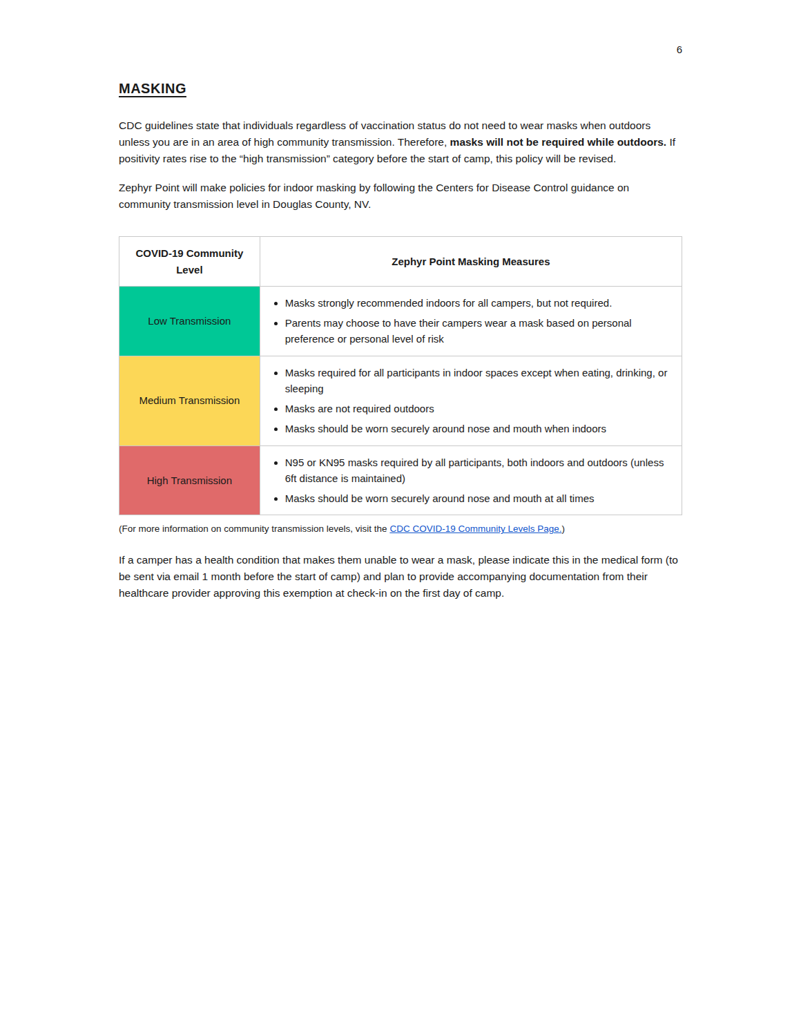6
MASKING
CDC guidelines state that individuals regardless of vaccination status do not need to wear masks when outdoors unless you are in an area of high community transmission. Therefore, masks will not be required while outdoors. If positivity rates rise to the “high transmission” category before the start of camp, this policy will be revised.
Zephyr Point will make policies for indoor masking by following the Centers for Disease Control guidance on community transmission level in Douglas County, NV.
| COVID-19 Community Level | Zephyr Point Masking Measures |
| --- | --- |
| Low Transmission | Masks strongly recommended indoors for all campers, but not required. Parents may choose to have their campers wear a mask based on personal preference or personal level of risk |
| Medium Transmission | Masks required for all participants in indoor spaces except when eating, drinking, or sleeping Masks are not required outdoors Masks should be worn securely around nose and mouth when indoors |
| High Transmission | N95 or KN95 masks required by all participants, both indoors and outdoors (unless 6ft distance is maintained) Masks should be worn securely around nose and mouth at all times |
(For more information on community transmission levels, visit the CDC COVID-19 Community Levels Page.)
If a camper has a health condition that makes them unable to wear a mask, please indicate this in the medical form (to be sent via email 1 month before the start of camp) and plan to provide accompanying documentation from their healthcare provider approving this exemption at check-in on the first day of camp.